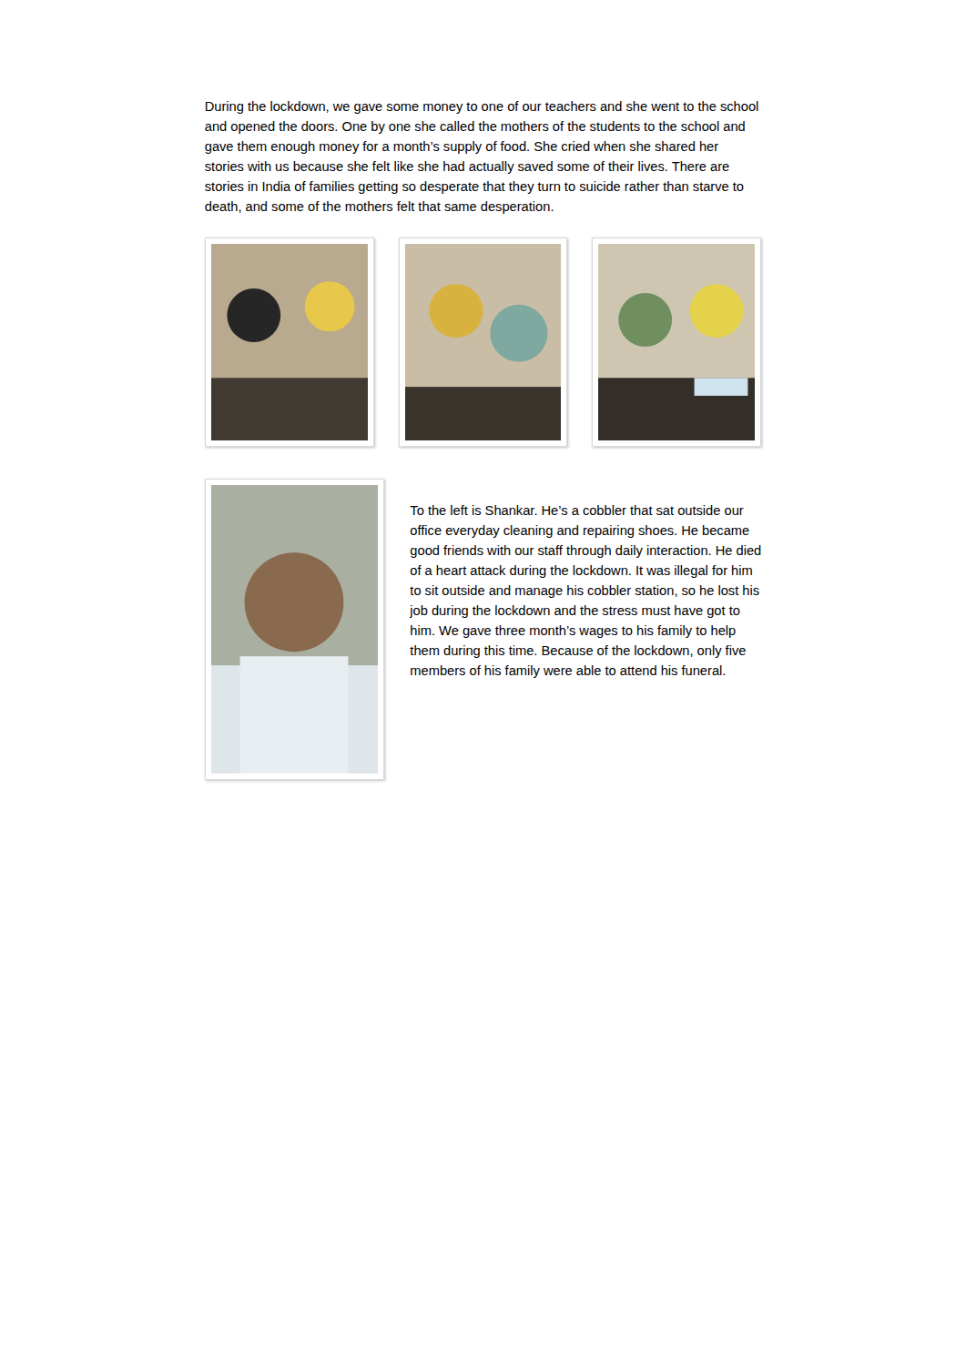During the lockdown, we gave some money to one of our teachers and she went to the school and opened the doors. One by one she called the mothers of the students to the school and gave them enough money for a month’s supply of food. She cried when she shared her stories with us because she felt like she had actually saved some of their lives. There are stories in India of families getting so desperate that they turn to suicide rather than starve to death, and some of the mothers felt that same desperation.
To the left is Shankar. He’s a cobbler that sat outside our office everyday cleaning and repairing shoes. He became good friends with our staff through daily interaction. He died of a heart attack during the lockdown. It was illegal for him to sit outside and manage his cobbler station, so he lost his job during the lockdown and the stress must have got to him. We gave three month’s wages to his family to help them during this time. Because of the lockdown, only five members of his family were able to attend his funeral.